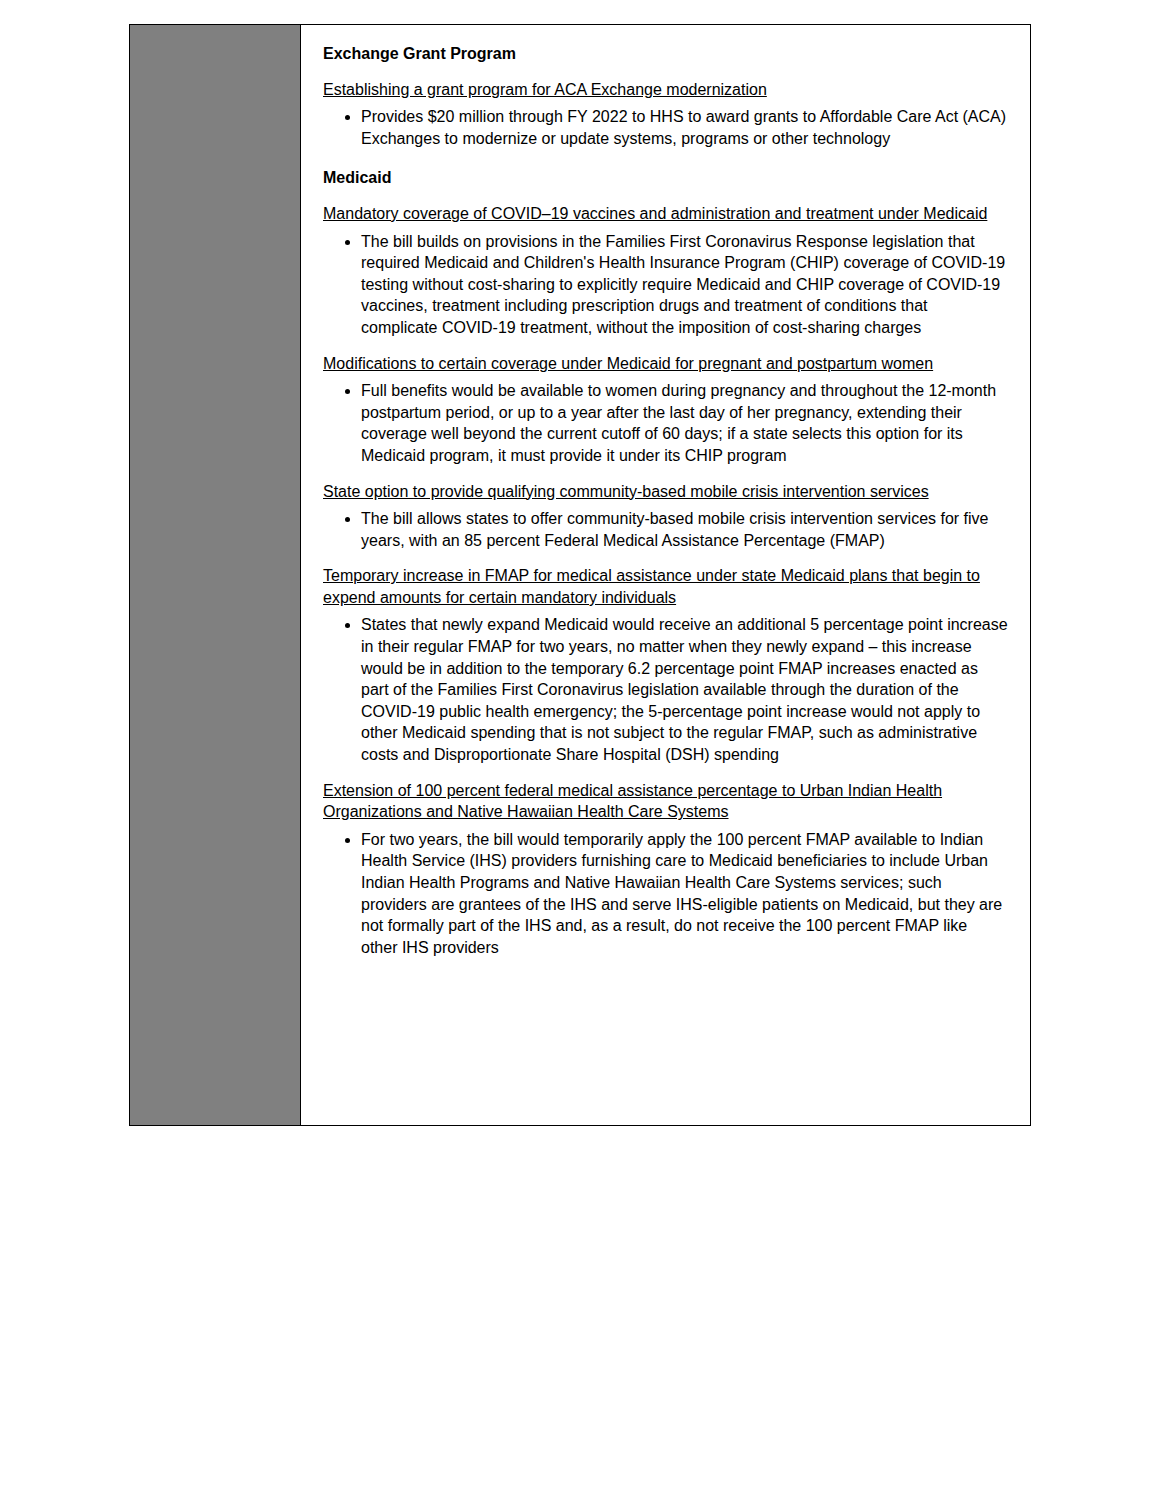Exchange Grant Program
Establishing a grant program for ACA Exchange modernization
Provides $20 million through FY 2022 to HHS to award grants to Affordable Care Act (ACA) Exchanges to modernize or update systems, programs or other technology
Medicaid
Mandatory coverage of COVID–19 vaccines and administration and treatment under Medicaid
The bill builds on provisions in the Families First Coronavirus Response legislation that required Medicaid and Children's Health Insurance Program (CHIP) coverage of COVID-19 testing without cost-sharing to explicitly require Medicaid and CHIP coverage of COVID-19 vaccines, treatment including prescription drugs and treatment of conditions that complicate COVID-19 treatment, without the imposition of cost-sharing charges
Modifications to certain coverage under Medicaid for pregnant and postpartum women
Full benefits would be available to women during pregnancy and throughout the 12-month postpartum period, or up to a year after the last day of her pregnancy, extending their coverage well beyond the current cutoff of 60 days; if a state selects this option for its Medicaid program, it must provide it under its CHIP program
State option to provide qualifying community-based mobile crisis intervention services
The bill allows states to offer community-based mobile crisis intervention services for five years, with an 85 percent Federal Medical Assistance Percentage (FMAP)
Temporary increase in FMAP for medical assistance under state Medicaid plans that begin to expend amounts for certain mandatory individuals
States that newly expand Medicaid would receive an additional 5 percentage point increase in their regular FMAP for two years, no matter when they newly expand – this increase would be in addition to the temporary 6.2 percentage point FMAP increases enacted as part of the Families First Coronavirus legislation available through the duration of the COVID-19 public health emergency; the 5-percentage point increase would not apply to other Medicaid spending that is not subject to the regular FMAP, such as administrative costs and Disproportionate Share Hospital (DSH) spending
Extension of 100 percent federal medical assistance percentage to Urban Indian Health Organizations and Native Hawaiian Health Care Systems
For two years, the bill would temporarily apply the 100 percent FMAP available to Indian Health Service (IHS) providers furnishing care to Medicaid beneficiaries to include Urban Indian Health Programs and Native Hawaiian Health Care Systems services; such providers are grantees of the IHS and serve IHS-eligible patients on Medicaid, but they are not formally part of the IHS and, as a result, do not receive the 100 percent FMAP like other IHS providers